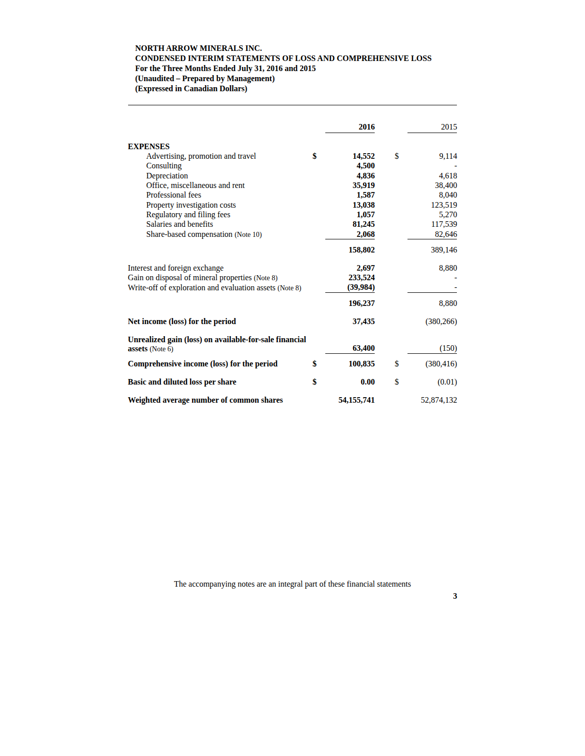NORTH ARROW MINERALS INC.
CONDENSED INTERIM STATEMENTS OF LOSS AND COMPREHENSIVE LOSS
For the Three Months Ended July 31, 2016 and 2015
(Unaudited – Prepared by Management)
(Expressed in Canadian Dollars)
| | | 2016 | | | 2015 |
| EXPENSES | | | | | |
| Advertising, promotion and travel | $ | 14,552 | | $ | 9,114 |
| Consulting | | 4,500 | | | - |
| Depreciation | | 4,836 | | | 4,618 |
| Office, miscellaneous and rent | | 35,919 | | | 38,400 |
| Professional fees | | 1,587 | | | 8,040 |
| Property investigation costs | | 13,038 | | | 123,519 |
| Regulatory and filing fees | | 1,057 | | | 5,270 |
| Salaries and benefits | | 81,245 | | | 117,539 |
| Share-based compensation (Note 10) | | 2,068 | | | 82,646 |
| | | 158,802 | | | 389,146 |
| Interest and foreign exchange | | 2,697 | | | 8,880 |
| Gain on disposal of mineral properties (Note 8) | | 233,524 | | | - |
| Write-off of exploration and evaluation assets (Note 8) | | (39,984) | | | - |
| | | 196,237 | | | 8,880 |
| Net income (loss) for the period | | 37,435 | | | (380,266) |
| Unrealized gain (loss) on available-for-sale financial assets (Note 6) | | 63,400 | | | (150) |
| Comprehensive income (loss) for the period | $ | 100,835 | | $ | (380,416) |
| Basic and diluted loss per share | $ | 0.00 | | $ | (0.01) |
| Weighted average number of common shares | | 54,155,741 | | | 52,874,132 |
The accompanying notes are an integral part of these financial statements
3